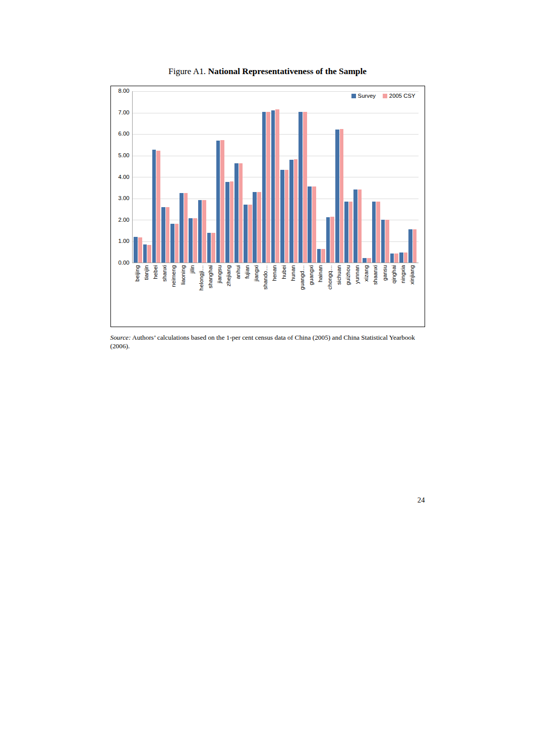Figure A1. National Representativeness of the Sample
Survey
2005 CSY
8.00
7.00
6.00
5.00
4.00
3.00
2.00
1.00
0.00
beijing
tianjin
hebei
shanxi
neimeng
liaoning
jilin
helongji…
shanghai
jiangsu
zhejiang
anhui
fujian
jiangxi
shando…
henan
hubei
hunan
guangd…
guangxi
hainan
chongq…
sichuan
guizhou
yunnan
xizang
shaanxi
gansu
qinghai
ningxia
xinjiang
Source: Authors’ calculations based on the 1-per cent census data of China (2005) and China Statistical Yearbook (2006).
24